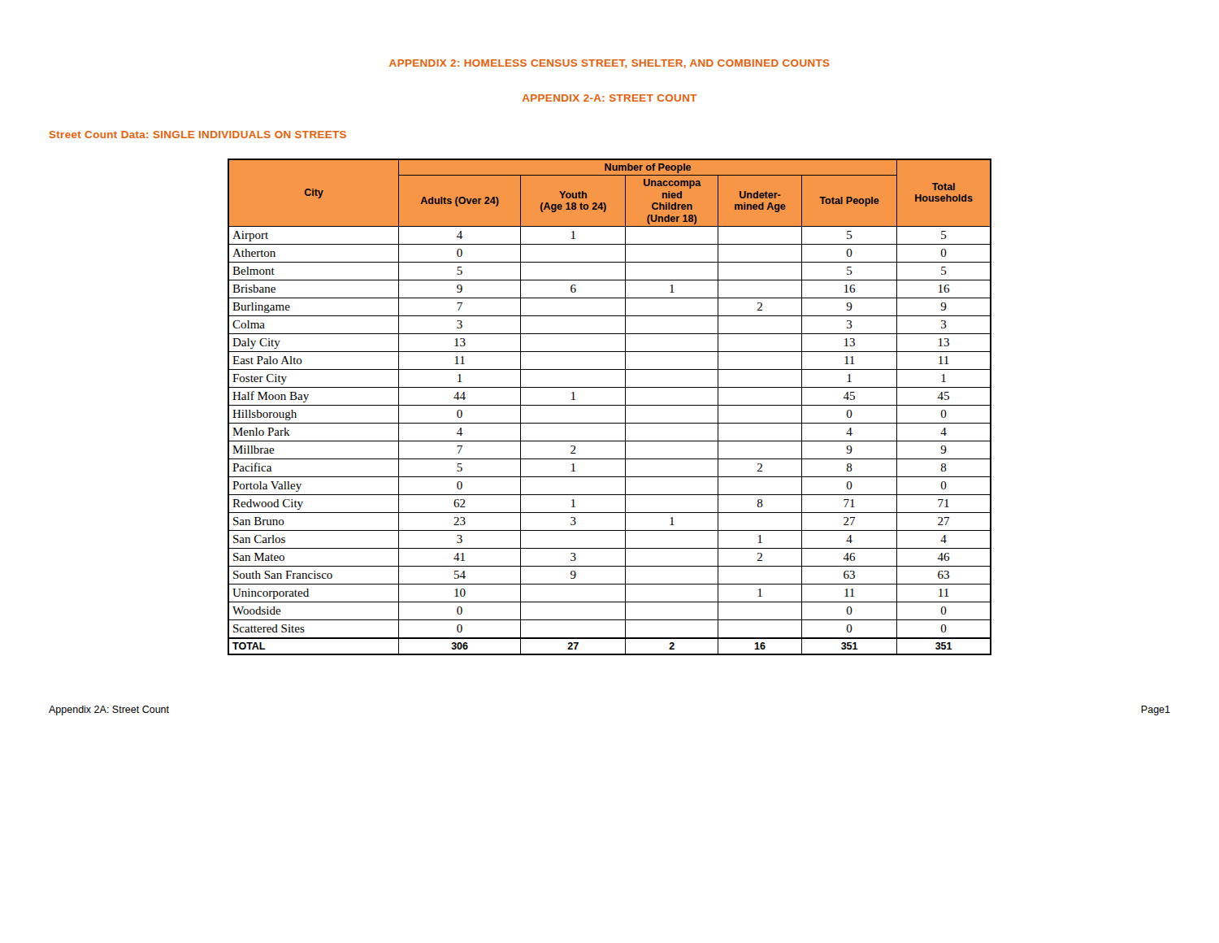APPENDIX 2: HOMELESS CENSUS STREET, SHELTER, AND COMBINED COUNTS
APPENDIX 2-A: STREET COUNT
Street Count Data: SINGLE INDIVIDUALS ON STREETS
| City | Number of People | Total Households |
| --- | --- | --- |
| Adults (Over 24) | Youth (Age 18 to 24) | Unaccompa nied Children (Under 18) | Undeter- mined Age | Total People |
| Airport | 4 | 1 | | | 5 | 5 |
| Atherton | 0 | | | | 0 | 0 |
| Belmont | 5 | | | | 5 | 5 |
| Brisbane | 9 | 6 | 1 | | 16 | 16 |
| Burlingame | 7 | | | 2 | 9 | 9 |
| Colma | 3 | | | | 3 | 3 |
| Daly City | 13 | | | | 13 | 13 |
| East Palo Alto | 11 | | | | 11 | 11 |
| Foster City | 1 | | | | 1 | 1 |
| Half Moon Bay | 44 | 1 | | | 45 | 45 |
| Hillsborough | 0 | | | | 0 | 0 |
| Menlo Park | 4 | | | | 4 | 4 |
| Millbrae | 7 | 2 | | | 9 | 9 |
| Pacifica | 5 | 1 | | 2 | 8 | 8 |
| Portola Valley | 0 | | | | 0 | 0 |
| Redwood City | 62 | 1 | | 8 | 71 | 71 |
| San Bruno | 23 | 3 | 1 | | 27 | 27 |
| San Carlos | 3 | | | 1 | 4 | 4 |
| San Mateo | 41 | 3 | | 2 | 46 | 46 |
| South San Francisco | 54 | 9 | | | 63 | 63 |
| Unincorporated | 10 | | | 1 | 11 | 11 |
| Woodside | 0 | | | | 0 | 0 |
| Scattered Sites | 0 | | | | 0 | 0 |
| TOTAL | 306 | 27 | 2 | 16 | 351 | 351 |
Appendix 2A: Street Count Page1